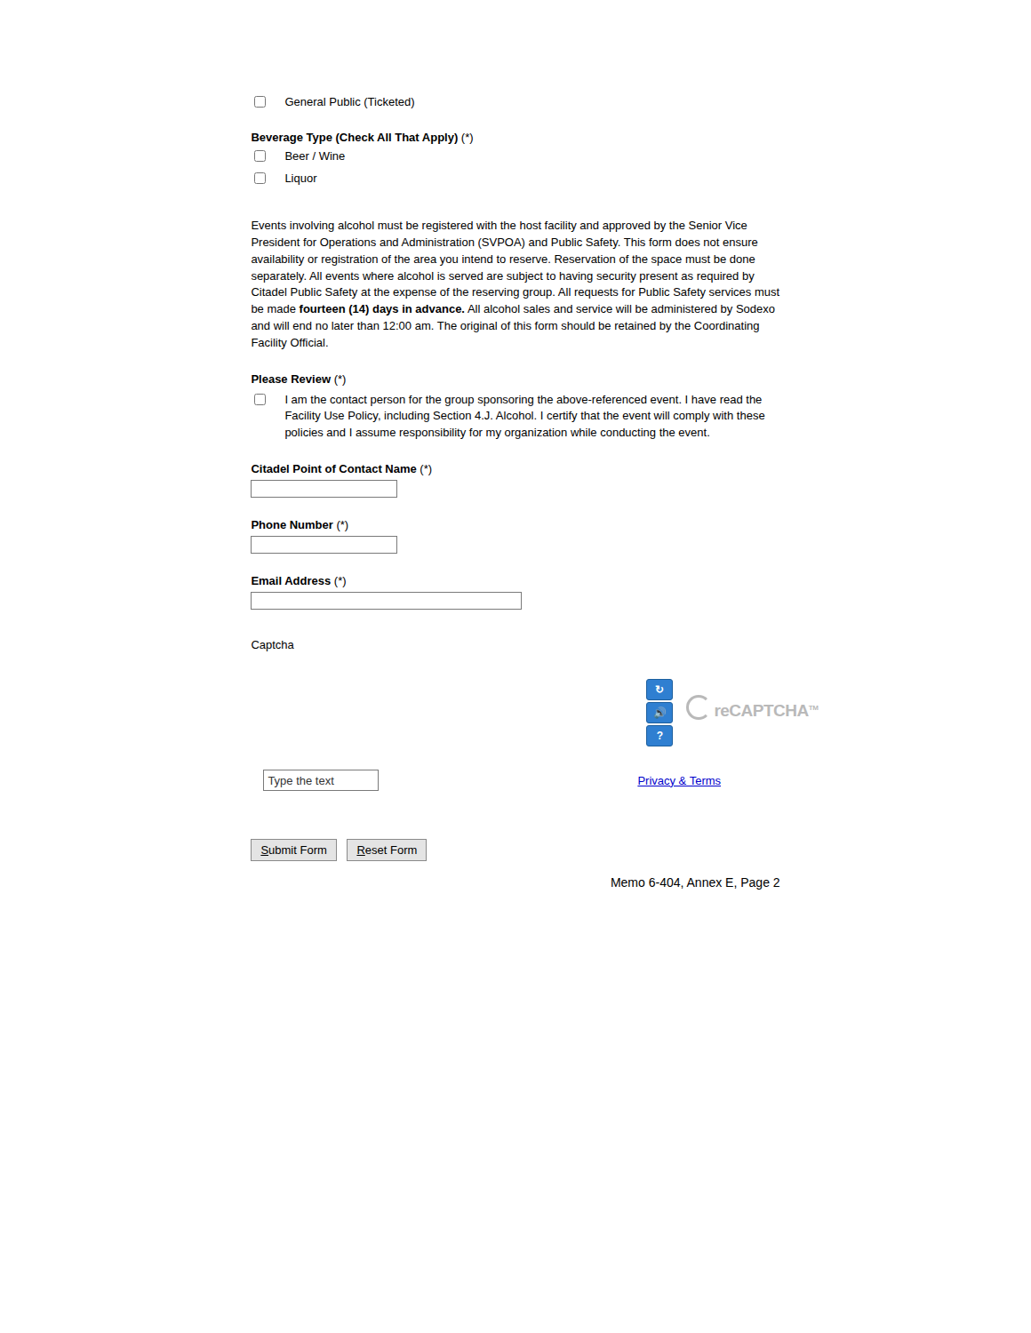General Public (Ticketed)
Beverage Type (Check All That Apply) (*)
Beer / Wine
Liquor
Events involving alcohol must be registered with the host facility and approved by the Senior Vice President for Operations and Administration (SVPOA) and Public Safety. This form does not ensure availability or registration of the area you intend to reserve. Reservation of the space must be done separately. All events where alcohol is served are subject to having security present as required by Citadel Public Safety at the expense of the reserving group. All requests for Public Safety services must be made fourteen (14) days in advance. All alcohol sales and service will be administered by Sodexo and will end no later than 12:00 am. The original of this form should be retained by the Coordinating Facility Official.
Please Review (*)
I am the contact person for the group sponsoring the above-referenced event. I have read the Facility Use Policy, including Section 4.J. Alcohol. I certify that the event will comply with these policies and I assume responsibility for my organization while conducting the event.
Citadel Point of Contact Name (*)
Phone Number (*)
Email Address (*)
Captcha
↻
🔊
?
reCAPTCHATM
Type the text
Privacy & Terms
Submit Form Reset Form
Memo 6-404, Annex E, Page 2